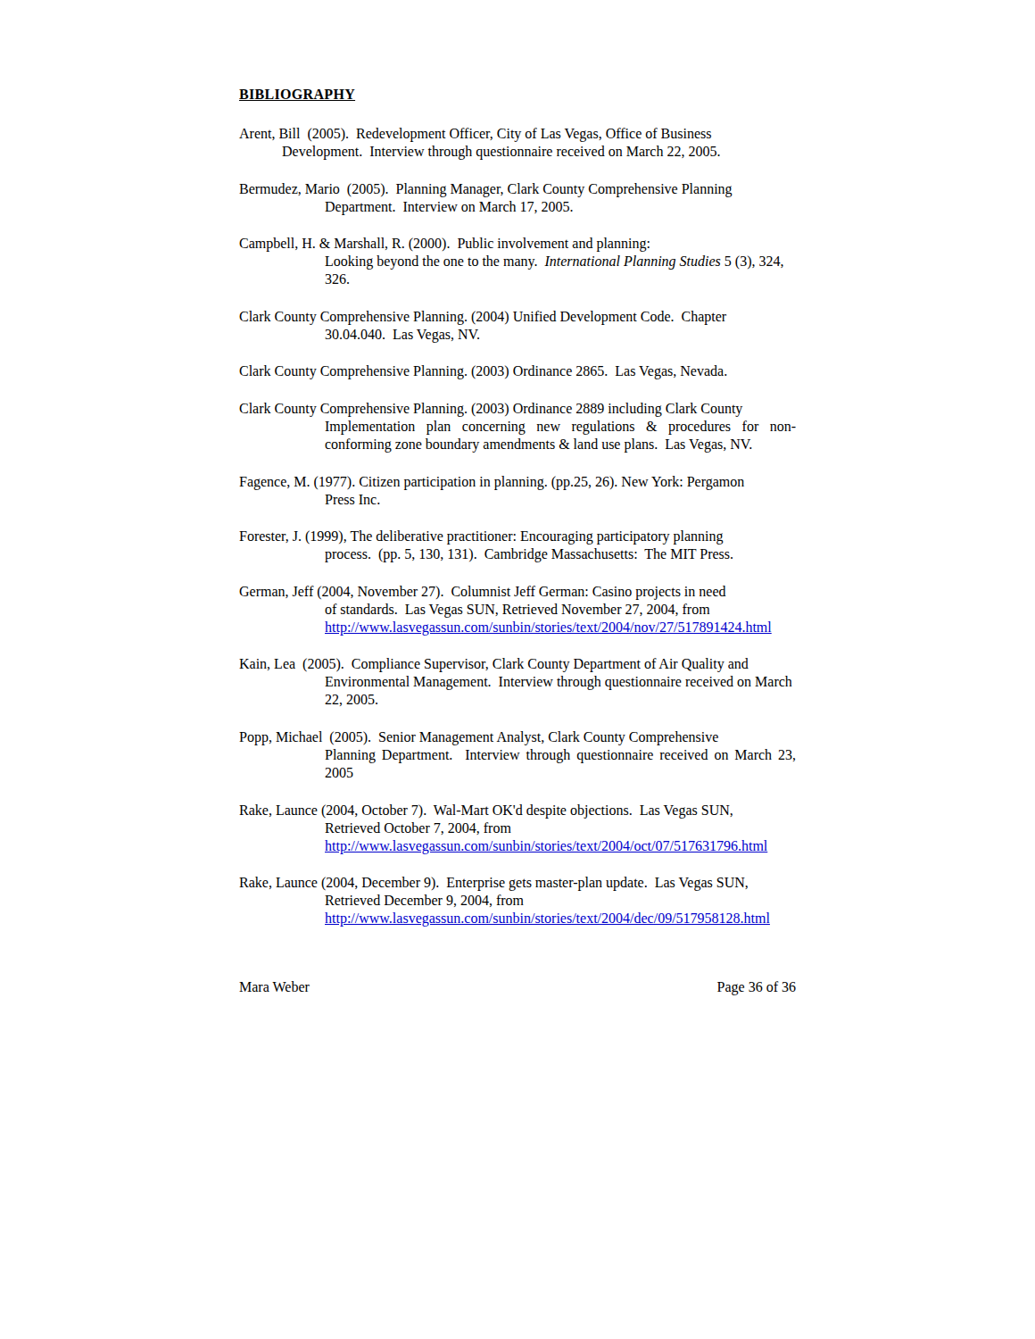BIBLIOGRAPHY
Arent, Bill (2005). Redevelopment Officer, City of Las Vegas, Office of Business Development. Interview through questionnaire received on March 22, 2005.
Bermudez, Mario (2005). Planning Manager, Clark County Comprehensive PlanningDepartment. Interview on March 17, 2005.
Campbell, H. & Marshall, R. (2000). Public involvement and planning:Looking beyond the one to the many. International Planning Studies 5 (3), 324, 326.
Clark County Comprehensive Planning. (2004) Unified Development Code. Chapter30.04.040. Las Vegas, NV.
Clark County Comprehensive Planning. (2003) Ordinance 2865. Las Vegas, Nevada.
Clark County Comprehensive Planning. (2003) Ordinance 2889 including Clark CountyImplementation plan concerning new regulations & procedures for non-conforming zone boundary amendments & land use plans. Las Vegas, NV.
Fagence, M. (1977). Citizen participation in planning. (pp.25, 26). New York: PergamonPress Inc.
Forester, J. (1999), The deliberative practitioner: Encouraging participatory planningprocess. (pp. 5, 130, 131). Cambridge Massachusetts: The MIT Press.
German, Jeff (2004, November 27). Columnist Jeff German: Casino projects in needof standards. Las Vegas SUN, Retrieved November 27, 2004, from
http://www.lasvegassun.com/sunbin/stories/text/2004/nov/27/517891424.html
Kain, Lea (2005). Compliance Supervisor, Clark County Department of Air Quality andEnvironmental Management. Interview through questionnaire received on March 22, 2005.
Popp, Michael (2005). Senior Management Analyst, Clark County ComprehensivePlanning Department. Interview through questionnaire received on March 23, 2005
Rake, Launce (2004, October 7). Wal-Mart OK'd despite objections. Las Vegas SUN,Retrieved October 7, 2004, from
http://www.lasvegassun.com/sunbin/stories/text/2004/oct/07/517631796.html
Rake, Launce (2004, December 9). Enterprise gets master-plan update. Las Vegas SUN,Retrieved December 9, 2004, from
http://www.lasvegassun.com/sunbin/stories/text/2004/dec/09/517958128.html
Mara Weber
Page 36 of 36